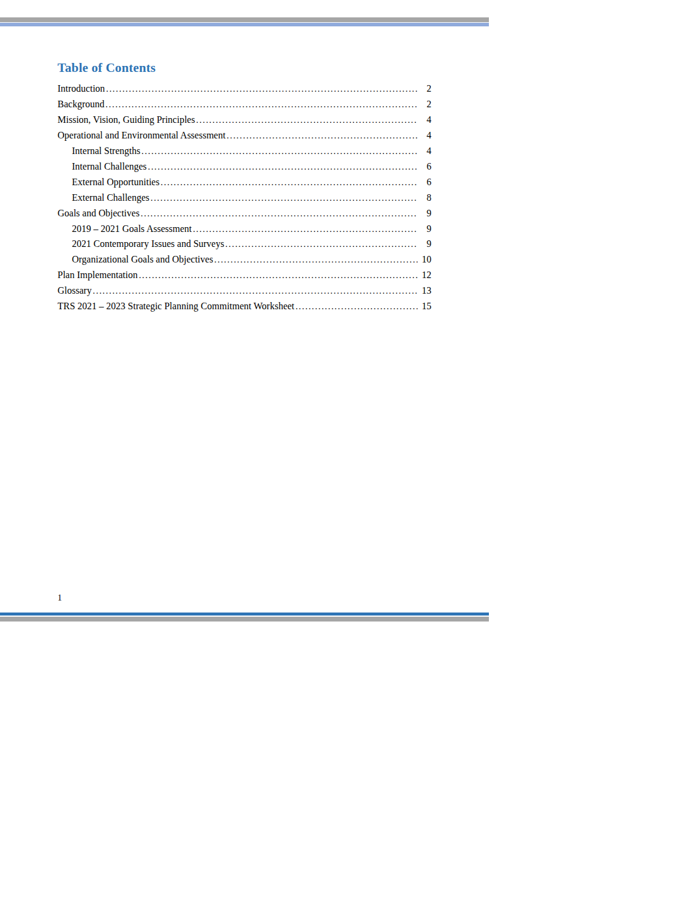Table of Contents
Introduction .................................................................................................................................. 2
Background .................................................................................................................................. 2
Mission, Vision, Guiding Principles .................................................................................................. 4
Operational and Environmental Assessment .................................................................................. 4
Internal Strengths .................................................................................................................. 4
Internal Challenges ................................................................................................................ 6
External Opportunities ............................................................................................................ 6
External Challenges ............................................................................................................... 8
Goals and Objectives ..................................................................................................................... 9
2019 – 2021 Goals Assessment ................................................................................................. 9
2021 Contemporary Issues and Surveys ......................................................................................... 9
Organizational Goals and Objectives ............................................................................................. 10
Plan Implementation ..................................................................................................................... 12
Glossary ..................................................................................................................................... 13
TRS 2021 – 2023 Strategic Planning Commitment Worksheet ......................................................... 15
1